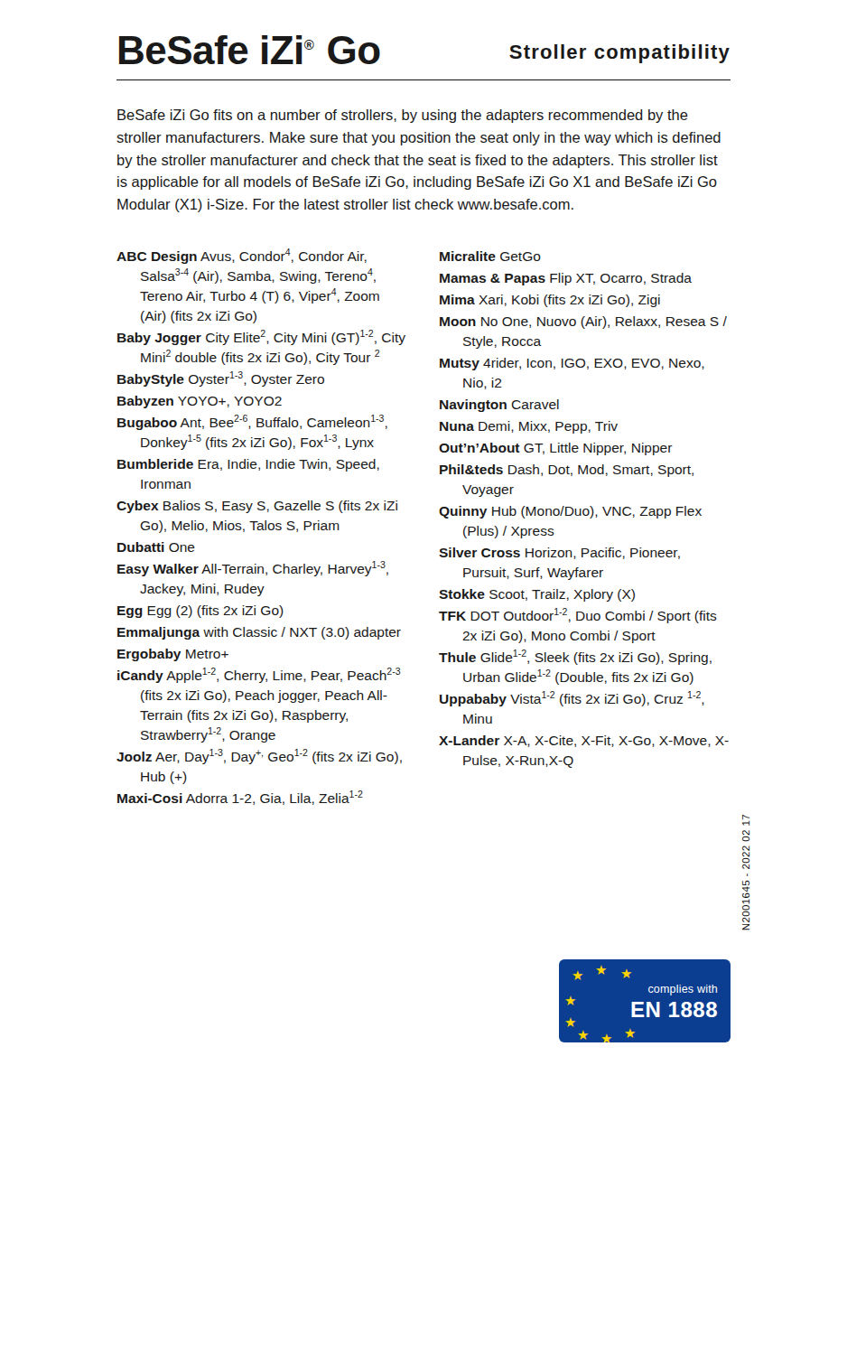BeSafe iZi® Go
Stroller compatibility
BeSafe iZi Go fits on a number of strollers, by using the adapters recommended by the stroller manufacturers. Make sure that you position the seat only in the way which is defined by the stroller manufacturer and check that the seat is fixed to the adapters. This stroller list is applicable for all models of BeSafe iZi Go, including BeSafe iZi Go X1 and BeSafe iZi Go Modular (X1) i-Size. For the latest stroller list check www.besafe.com.
ABC Design Avus, Condor4, Condor Air, Salsa3-4 (Air), Samba, Swing, Tereno4, Tereno Air, Turbo 4 (T) 6, Viper4, Zoom (Air) (fits 2x iZi Go)
Baby Jogger City Elite2, City Mini (GT)1-2, City Mini2 double (fits 2x iZi Go), City Tour 2
BabyStyle Oyster1-3, Oyster Zero
Babyzen YOYO+, YOYO2
Bugaboo Ant, Bee2-6, Buffalo, Cameleon1-3, Donkey1-5 (fits 2x iZi Go), Fox1-3, Lynx
Bumbleride Era, Indie, Indie Twin, Speed, Ironman
Cybex Balios S, Easy S, Gazelle S (fits 2x iZi Go), Melio, Mios, Talos S, Priam
Dubatti One
Easy Walker All-Terrain, Charley, Harvey1-3, Jackey, Mini, Rudey
Egg Egg (2) (fits 2x iZi Go)
Emmaljunga with Classic / NXT (3.0) adapter
Ergobaby Metro+
iCandy Apple1-2, Cherry, Lime, Pear, Peach2-3 (fits 2x iZi Go), Peach jogger, Peach All-Terrain (fits 2x iZi Go), Raspberry, Strawberry1-2, Orange
Joolz Aer, Day1-3, Day+, Geo1-2 (fits 2x iZi Go), Hub (+)
Maxi-Cosi Adorra 1-2, Gia, Lila, Zelia1-2
Micralite GetGo
Mamas & Papas Flip XT, Ocarro, Strada
Mima Xari, Kobi (fits 2x iZi Go), Zigi
Moon No One, Nuovo (Air), Relaxx, Resea S / Style, Rocca
Mutsy 4rider, Icon, IGO, EXO, EVO, Nexo, Nio, i2
Navington Caravel
Nuna Demi, Mixx, Pepp, Triv
Out’n’About GT, Little Nipper, Nipper
Phil&teds Dash, Dot, Mod, Smart, Sport, Voyager
Quinny Hub (Mono/Duo), VNC, Zapp Flex (Plus) / Xpress
Silver Cross Horizon, Pacific, Pioneer, Pursuit, Surf, Wayfarer
Stokke Scoot, Trailz, Xplory (X)
TFK DOT Outdoor1-2, Duo Combi / Sport (fits 2x iZi Go), Mono Combi / Sport
Thule Glide1-2, Sleek (fits 2x iZi Go), Spring, Urban Glide1-2 (Double, fits 2x iZi Go)
Uppababy Vista1-2 (fits 2x iZi Go), Cruz 1-2, Minu
X-Lander X-A, X-Cite, X-Fit, X-Go, X-Move, X-Pulse, X-Run,X-Q
N2001645 - 2022 02 17
★ ★ ★ ★ ★ ★ ★ ★
complies with
EN 1888